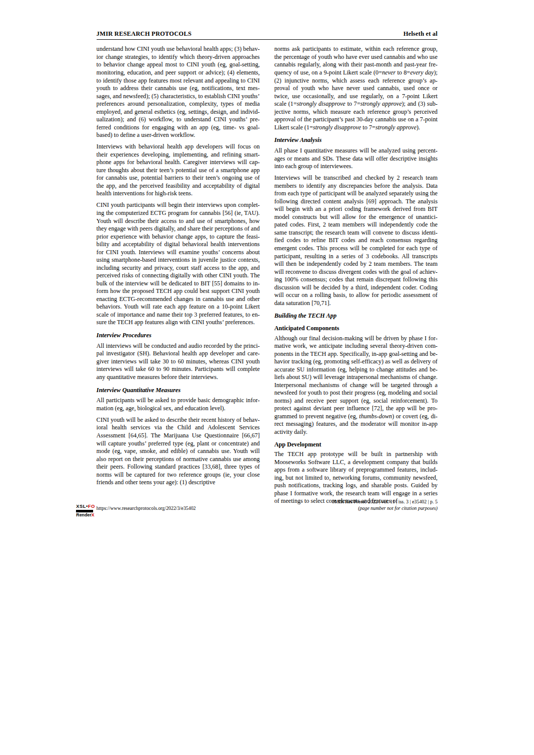JMIR Research Protocols
Helseth et al
understand how CINI youth use behavioral health apps; (3) behavior change strategies, to identify which theory-driven approaches to behavior change appeal most to CINI youth (eg, goal-setting, monitoring, education, and peer support or advice); (4) elements, to identify those app features most relevant and appealing to CINI youth to address their cannabis use (eg, notifications, text messages, and newsfeed); (5) characteristics, to establish CINI youths’ preferences around personalization, complexity, types of media employed, and general esthetics (eg, settings, design, and individualization); and (6) workflow, to understand CINI youths’ preferred conditions for engaging with an app (eg, time- vs goal-based) to define a user-driven workflow.
Interviews with behavioral health app developers will focus on their experiences developing, implementing, and refining smartphone apps for behavioral health. Caregiver interviews will capture thoughts about their teen’s potential use of a smartphone app for cannabis use, potential barriers to their teen’s ongoing use of the app, and the perceived feasibility and acceptability of digital health interventions for high-risk teens.
CINI youth participants will begin their interviews upon completing the computerized ECTG program for cannabis [56] (ie, TAU). Youth will describe their access to and use of smartphones, how they engage with peers digitally, and share their perceptions of and prior experience with behavior change apps, to capture the feasibility and acceptability of digital behavioral health interventions for CINI youth. Interviews will examine youths’ concerns about using smartphone-based interventions in juvenile justice contexts, including security and privacy, court staff access to the app, and perceived risks of connecting digitally with other CINI youth. The bulk of the interview will be dedicated to BIT [55] domains to inform how the proposed TECH app could best support CINI youth enacting ECTG-recommended changes in cannabis use and other behaviors. Youth will rate each app feature on a 10-point Likert scale of importance and name their top 3 preferred features, to ensure the TECH app features align with CINI youths’ preferences.
Interview Procedures
All interviews will be conducted and audio recorded by the principal investigator (SH). Behavioral health app developer and caregiver interviews will take 30 to 60 minutes, whereas CINI youth interviews will take 60 to 90 minutes. Participants will complete any quantitative measures before their interviews.
Interview Quantitative Measures
All participants will be asked to provide basic demographic information (eg, age, biological sex, and education level).
CINI youth will be asked to describe their recent history of behavioral health services via the Child and Adolescent Services Assessment [64,65]. The Marijuana Use Questionnaire [66,67] will capture youths’ preferred type (eg, plant or concentrate) and mode (eg, vape, smoke, and edible) of cannabis use. Youth will also report on their perceptions of normative cannabis use among their peers. Following standard practices [33,68], three types of norms will be captured for two reference groups (ie, your close friends and other teens your age): (1) descriptive
norms ask participants to estimate, within each reference group, the percentage of youth who have ever used cannabis and who use cannabis regularly, along with their past-month and past-year frequency of use, on a 9-point Likert scale (0=never to 8=every day); (2) injunctive norms, which assess each reference group’s approval of youth who have never used cannabis, used once or twice, use occasionally, and use regularly, on a 7-point Likert scale (1=strongly disapprove to 7=strongly approve); and (3) subjective norms, which measure each reference group’s perceived approval of the participant’s past 30-day cannabis use on a 7-point Likert scale (1=strongly disapprove to 7=strongly approve).
Interview Analysis
All phase I quantitative measures will be analyzed using percentages or means and SDs. These data will offer descriptive insights into each group of interviewees.
Interviews will be transcribed and checked by 2 research team members to identify any discrepancies before the analysis. Data from each type of participant will be analyzed separately using the following directed content analysis [69] approach. The analysis will begin with an a priori coding framework derived from BIT model constructs but will allow for the emergence of unanticipated codes. First, 2 team members will independently code the same transcript; the research team will convene to discuss identified codes to refine BIT codes and reach consensus regarding emergent codes. This process will be completed for each type of participant, resulting in a series of 3 codebooks. All transcripts will then be independently coded by 2 team members. The team will reconvene to discuss divergent codes with the goal of achieving 100% consensus; codes that remain discrepant following this discussion will be decided by a third, independent coder. Coding will occur on a rolling basis, to allow for periodic assessment of data saturation [70,71].
Building the TECH App
Anticipated Components
Although our final decision-making will be driven by phase I formative work, we anticipate including several theory-driven components in the TECH app. Specifically, in-app goal-setting and behavior tracking (eg, promoting self-efficacy) as well as delivery of accurate SU information (eg, helping to change attitudes and beliefs about SU) will leverage intrapersonal mechanisms of change. Interpersonal mechanisms of change will be targeted through a newsfeed for youth to post their progress (eg, modeling and social norms) and receive peer support (eg, social reinforcement). To protect against deviant peer influence [72], the app will be programmed to prevent negative (eg, thumbs-down) or covert (eg, direct messaging) features, and the moderator will monitor in-app activity daily.
App Development
The TECH app prototype will be built in partnership with Mooseworks Software LLC, a development company that builds apps from a software library of preprogrammed features, including, but not limited to, networking forums, community newsfeed, push notifications, tracking logs, and sharable posts. Guided by phase I formative work, the research team will engage in a series of meetings to select core elements and features of
https://www.researchprotocols.org/2022/3/e35402
JMIR Res Protoc 2022 | vol. 11 | iss. 3 | e35402 | p. 5
(page number not for citation purposes)
XSL•FO
RenderX